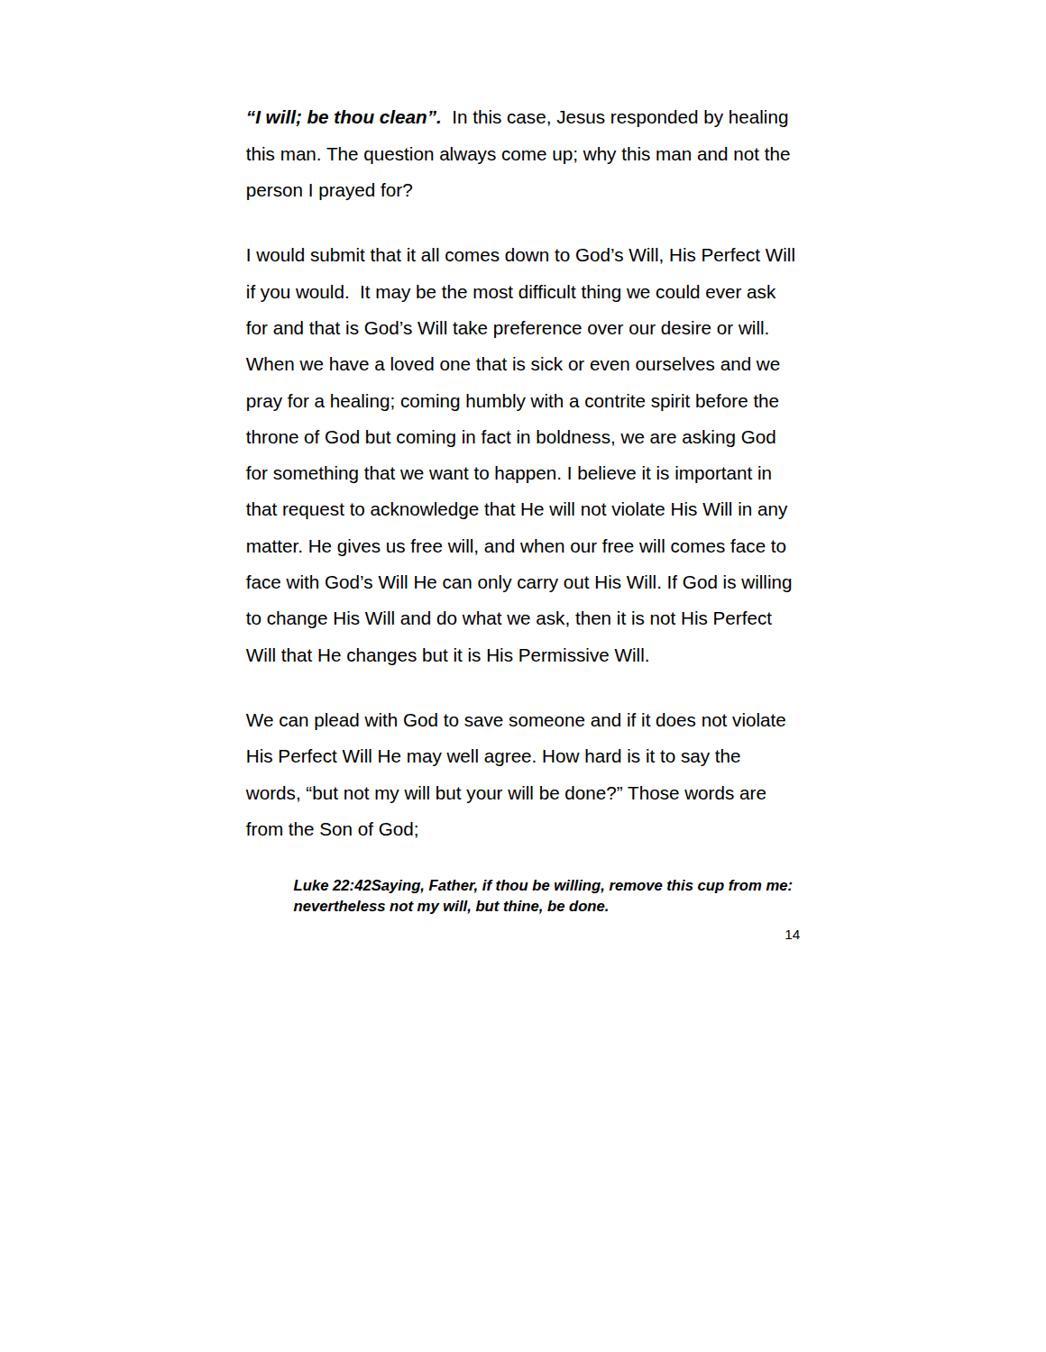“I will; be thou clean”. In this case, Jesus responded by healing this man. The question always come up; why this man and not the person I prayed for?
I would submit that it all comes down to God’s Will, His Perfect Will if you would. It may be the most difficult thing we could ever ask for and that is God’s Will take preference over our desire or will. When we have a loved one that is sick or even ourselves and we pray for a healing; coming humbly with a contrite spirit before the throne of God but coming in fact in boldness, we are asking God for something that we want to happen. I believe it is important in that request to acknowledge that He will not violate His Will in any matter. He gives us free will, and when our free will comes face to face with God’s Will He can only carry out His Will. If God is willing to change His Will and do what we ask, then it is not His Perfect Will that He changes but it is His Permissive Will.
We can plead with God to save someone and if it does not violate His Perfect Will He may well agree. How hard is it to say the words, “but not my will but your will be done?” Those words are from the Son of God;
Luke 22:42Saying, Father, if thou be willing, remove this cup from me: nevertheless not my will, but thine, be done.
14